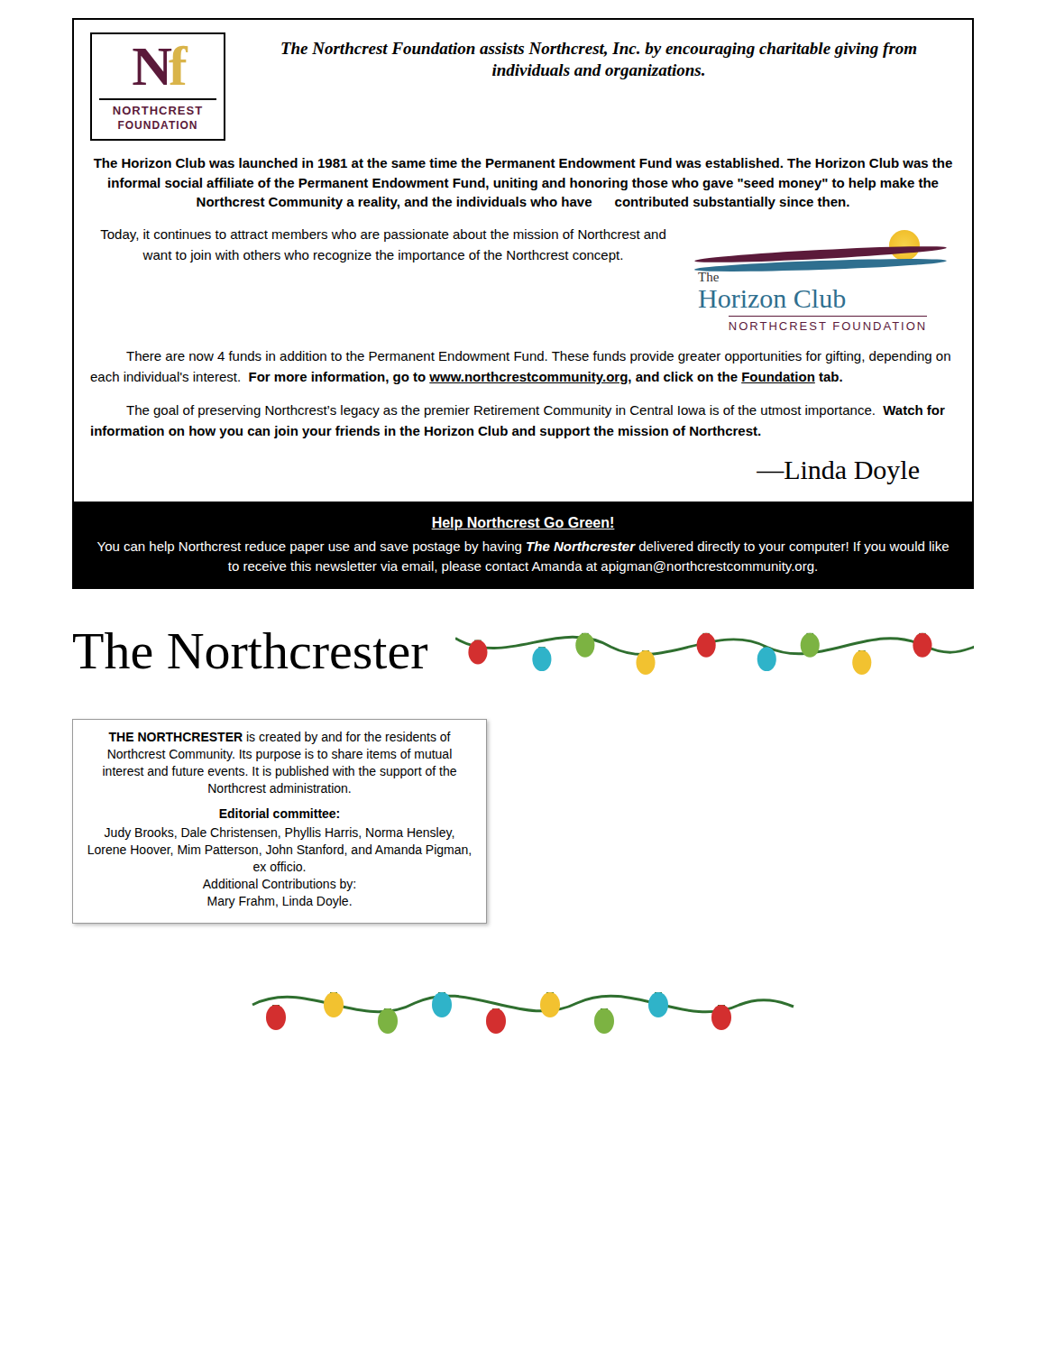Nf
NORTHCREST
FOUNDATION
The Northcrest Foundation assists Northcrest, Inc. by encouraging charitable giving from individuals and organizations.
The Horizon Club was launched in 1981 at the same time the Permanent Endowment Fund was established. The Horizon Club was the informal social affiliate of the Permanent Endowment Fund, uniting and honoring those who gave "seed money" to help make the Northcrest Community a reality, and the individuals who have contributed substantially since then.
Today, it continues to attract members who are passionate about the mission of Northcrest and want to join with others who recognize the importance of the Northcrest concept.
The
Horizon Club
NORTHCREST FOUNDATION
There are now 4 funds in addition to the Permanent Endowment Fund. These funds provide greater opportunities for gifting, depending on each individual's interest. For more information, go to www.northcrestcommunity.org, and click on the Foundation tab.
The goal of preserving Northcrest’s legacy as the premier Retirement Community in Central Iowa is of the utmost importance. Watch for information on how you can join your friends in the Horizon Club and support the mission of Northcrest.
—Linda Doyle
Help Northcrest Go Green! You can help Northcrest reduce paper use and save postage by having The Northcrester delivered directly to your computer! If you would like to receive this newsletter via email, please contact Amanda at apigman@northcrestcommunity.org.
The Northcrester
THE NORTHCRESTER is created by and for the residents of Northcrest Community. Its purpose is to share items of mutual interest and future events. It is published with the support of the Northcrest administration.
Editorial committee:
Judy Brooks, Dale Christensen, Phyllis Harris, Norma Hensley, Lorene Hoover, Mim Patterson, John Stanford, and Amanda Pigman, ex officio.
Additional Contributions by:
Mary Frahm, Linda Doyle.